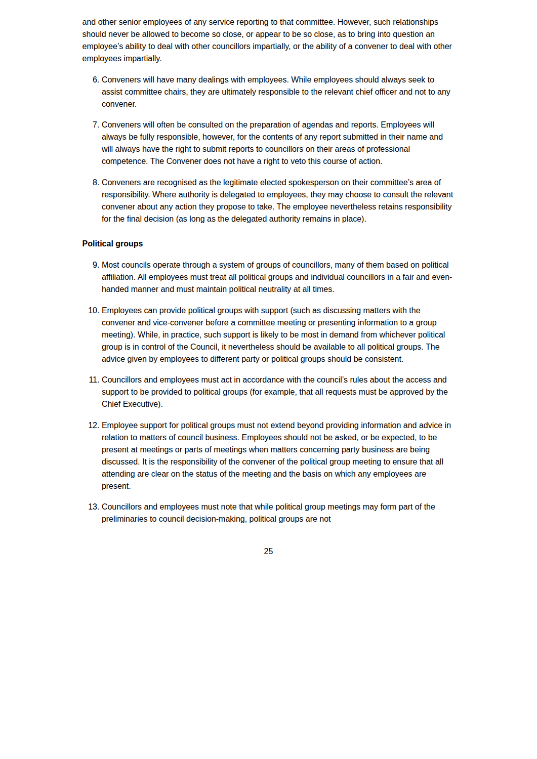and other senior employees of any service reporting to that committee. However, such relationships should never be allowed to become so close, or appear to be so close, as to bring into question an employee’s ability to deal with other councillors impartially, or the ability of a convener to deal with other employees impartially.
Conveners will have many dealings with employees. While employees should always seek to assist committee chairs, they are ultimately responsible to the relevant chief officer and not to any convener.
Conveners will often be consulted on the preparation of agendas and reports. Employees will always be fully responsible, however, for the contents of any report submitted in their name and will always have the right to submit reports to councillors on their areas of professional competence. The Convener does not have a right to veto this course of action.
Conveners are recognised as the legitimate elected spokesperson on their committee’s area of responsibility. Where authority is delegated to employees, they may choose to consult the relevant convener about any action they propose to take. The employee nevertheless retains responsibility for the final decision (as long as the delegated authority remains in place).
Political groups
Most councils operate through a system of groups of councillors, many of them based on political affiliation. All employees must treat all political groups and individual councillors in a fair and even-handed manner and must maintain political neutrality at all times.
Employees can provide political groups with support (such as discussing matters with the convener and vice-convener before a committee meeting or presenting information to a group meeting). While, in practice, such support is likely to be most in demand from whichever political group is in control of the Council, it nevertheless should be available to all political groups. The advice given by employees to different party or political groups should be consistent.
Councillors and employees must act in accordance with the council’s rules about the access and support to be provided to political groups (for example, that all requests must be approved by the Chief Executive).
Employee support for political groups must not extend beyond providing information and advice in relation to matters of council business. Employees should not be asked, or be expected, to be present at meetings or parts of meetings when matters concerning party business are being discussed. It is the responsibility of the convener of the political group meeting to ensure that all attending are clear on the status of the meeting and the basis on which any employees are present.
Councillors and employees must note that while political group meetings may form part of the preliminaries to council decision-making, political groups are not
25